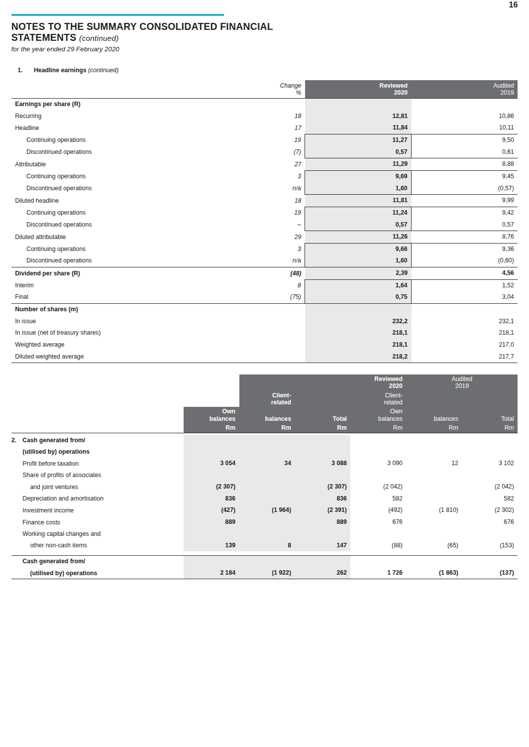16
Notes to the Summary Consolidated Financial
Statements (continued)
for the year ended 29 February 2020
1. Headline earnings (continued)
| | Change % | Reviewed 2020 | Audited 2019 |
| --- | --- | --- | --- |
| Earnings per share (R) | | | |
| Recurring | 18 | 12,81 | 10,86 |
| Headline | 17 | 11,84 | 10,11 |
| Continuing operations | 19 | 11,27 | 9,50 |
| Discontinued operations | (7) | 0,57 | 0,61 |
| Attributable | 27 | 11,29 | 8,88 |
| Continuing operations | 3 | 9,69 | 9,45 |
| Discontinued operations | n/a | 1,60 | (0,57) |
| Diluted headline | 18 | 11,81 | 9,99 |
| Continuing operations | 19 | 11,24 | 9,42 |
| Discontinued operations | – | 0,57 | 0,57 |
| Diluted attributable | 29 | 11,26 | 8,76 |
| Continuing operations | 3 | 9,66 | 9,36 |
| Discontinued operations | n/a | 1,60 | (0,60) |
| Dividend per share (R) | (48) | 2,39 | 4,56 |
| Interim | 8 | 1,64 | 1,52 |
| Final | (75) | 0,75 | 3,04 |
| Number of shares (m) | | | |
| In issue | | 232,2 | 232,1 |
| In issue (net of treasury shares) | | 218,1 | 218,1 |
| Weighted average | | 218,1 | 217,0 |
| Diluted weighted average | | 218,2 | 217,7 |
| | | Reviewed 2020 | Audited 2019 |
| --- | --- | --- | --- |
| | | Client- related | | Client- related | | |
| | Own balances | balances | Total | Own balances | balances | Total |
| | Rm | Rm | Rm | Rm | Rm | Rm |
| 2. Cash generated from/ | | | | | | |
| (utilised by) operations | | | | | | |
| Profit before taxation | 3 054 | 34 | 3 088 | 3 090 | 12 | 3 102 |
| Share of profits of associates | | | | | | |
| and joint ventures | (2 307) | | (2 307) | (2 042) | | (2 042) |
| Depreciation and amortisation | 836 | | 836 | 582 | | 582 |
| Investment income | (427) | (1 964) | (2 391) | (492) | (1 810) | (2 302) |
| Finance costs | 889 | | 889 | 676 | | 676 |
| Working capital changes and | | | | | | |
| other non-cash items | 139 | 8 | 147 | (88) | (65) | (153) |
| Cash generated from/ | | | | | | |
| (utilised by) operations | 2 184 | (1 922) | 262 | 1 726 | (1 863) | (137) |